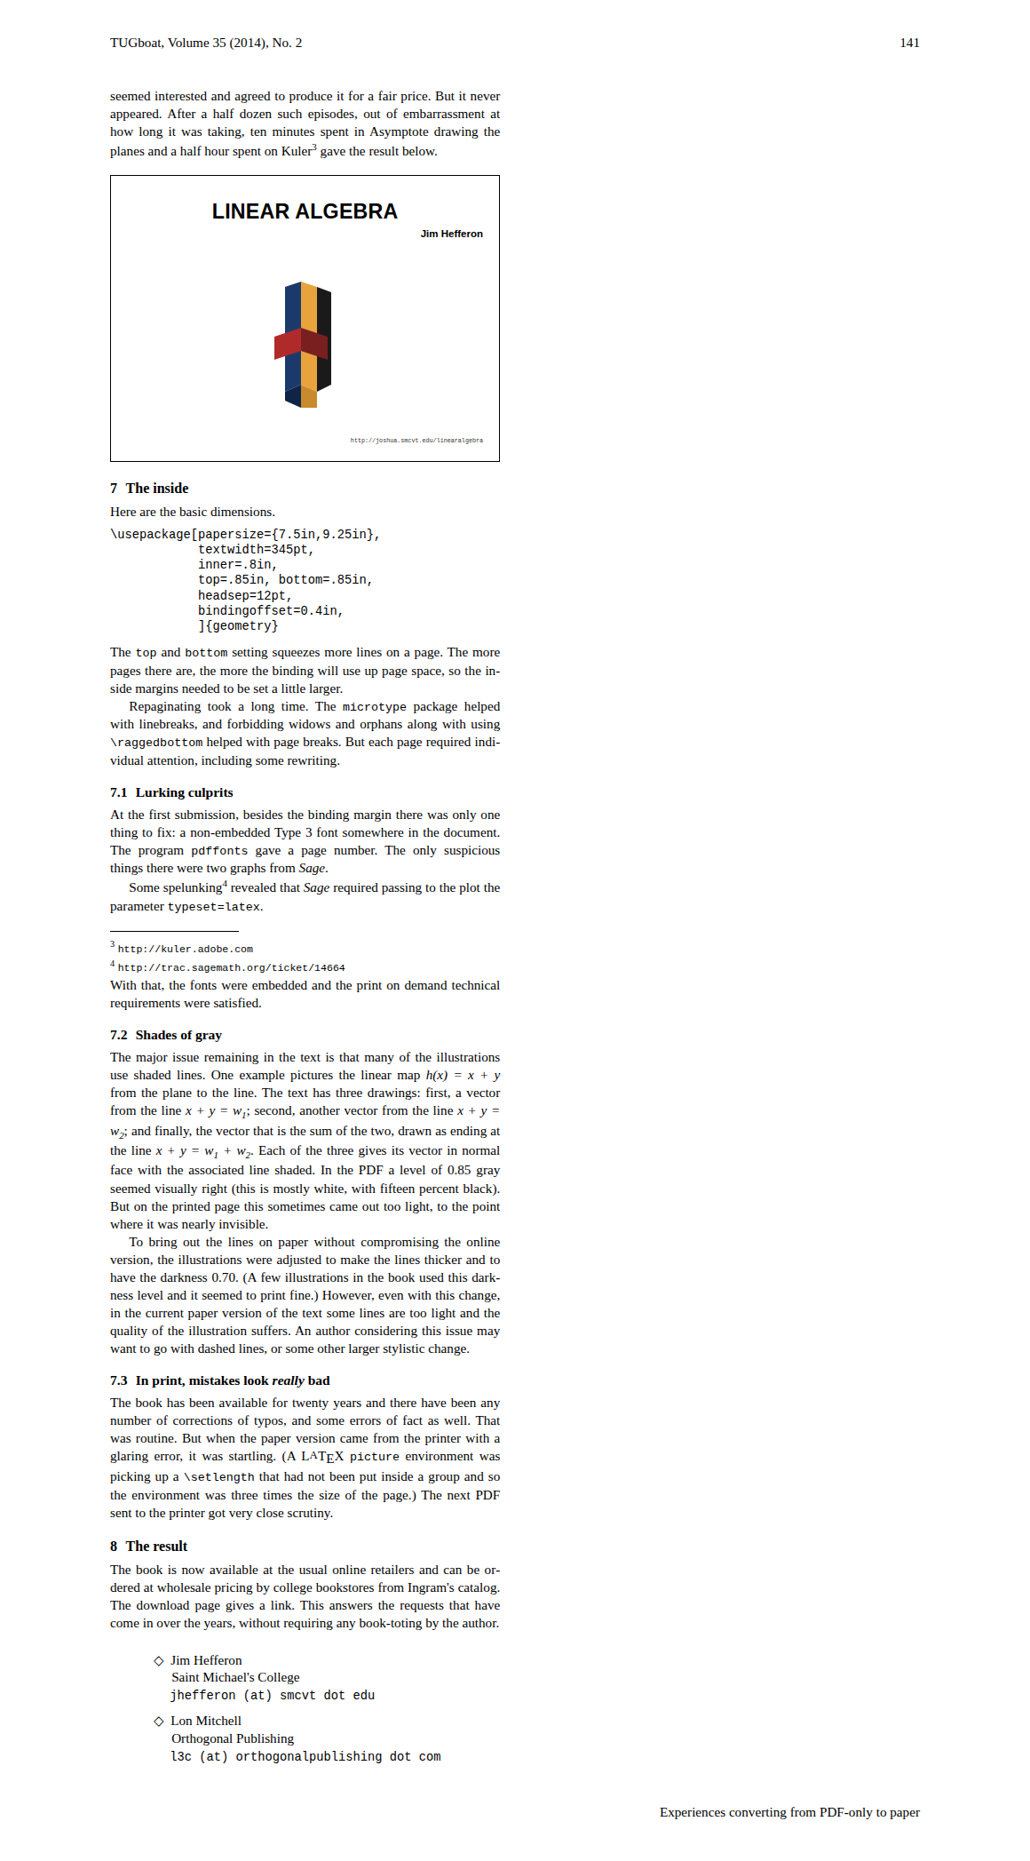TUGboat, Volume 35 (2014), No. 2 141
seemed interested and agreed to produce it for a fair price. But it never appeared. After a half dozen such episodes, out of embarrassment at how long it was taking, ten minutes spent in Asymptote drawing the planes and a half hour spent on Kuler3 gave the result below.
LINEAR ALGEBRA
Jim Hefferon
http://joshua.smcvt.edu/linearalgebra
7 The inside
Here are the basic dimensions.
\usepackage[papersize={7.5in,9.25in},
            textwidth=345pt,
            inner=.8in,
            top=.85in, bottom=.85in,
            headsep=12pt,
            bindingoffset=0.4in,
            ]{geometry}
The top and bottom setting squeezes more lines on a page. The more pages there are, the more the binding will use up page space, so the inside margins needed to be set a little larger.
Repaginating took a long time. The microtype package helped with linebreaks, and forbidding widows and orphans along with using \raggedbottom helped with page breaks. But each page required individual attention, including some rewriting.
7.1 Lurking culprits
At the first submission, besides the binding margin there was only one thing to fix: a non-embedded Type 3 font somewhere in the document. The program pdffonts gave a page number. The only suspicious things there were two graphs from Sage.
Some spelunking4 revealed that Sage required passing to the plot the parameter typeset=latex.
3 http://kuler.adobe.com
4 http://trac.sagemath.org/ticket/14664
With that, the fonts were embedded and the print on demand technical requirements were satisfied.
7.2 Shades of gray
The major issue remaining in the text is that many of the illustrations use shaded lines. One example pictures the linear map h(x) = x + y from the plane to the line. The text has three drawings: first, a vector from the line x + y = w1; second, another vector from the line x + y = w2; and finally, the vector that is the sum of the two, drawn as ending at the line x + y = w1 + w2. Each of the three gives its vector in normal face with the associated line shaded. In the PDF a level of 0.85 gray seemed visually right (this is mostly white, with fifteen percent black). But on the printed page this sometimes came out too light, to the point where it was nearly invisible.
To bring out the lines on paper without compromising the online version, the illustrations were adjusted to make the lines thicker and to have the darkness 0.70. (A few illustrations in the book used this darkness level and it seemed to print fine.) However, even with this change, in the current paper version of the text some lines are too light and the quality of the illustration suffers. An author considering this issue may want to go with dashed lines, or some other larger stylistic change.
7.3 In print, mistakes look really bad
The book has been available for twenty years and there have been any number of corrections of typos, and some errors of fact as well. That was routine. But when the paper version came from the printer with a glaring error, it was startling. (A LATEX picture environment was picking up a \setlength that had not been put inside a group and so the environment was three times the size of the page.) The next PDF sent to the printer got very close scrutiny.
8 The result
The book is now available at the usual online retailers and can be ordered at wholesale pricing by college bookstores from Ingram's catalog. The download page gives a link. This answers the requests that have come in over the years, without requiring any book-toting by the author.
◇Jim Hefferon
Saint Michael's College
jhefferon (at) smcvt dot edu
◇Lon Mitchell
Orthogonal Publishing
l3c (at) orthogonalpublishing dot com
Experiences converting from PDF-only to paper